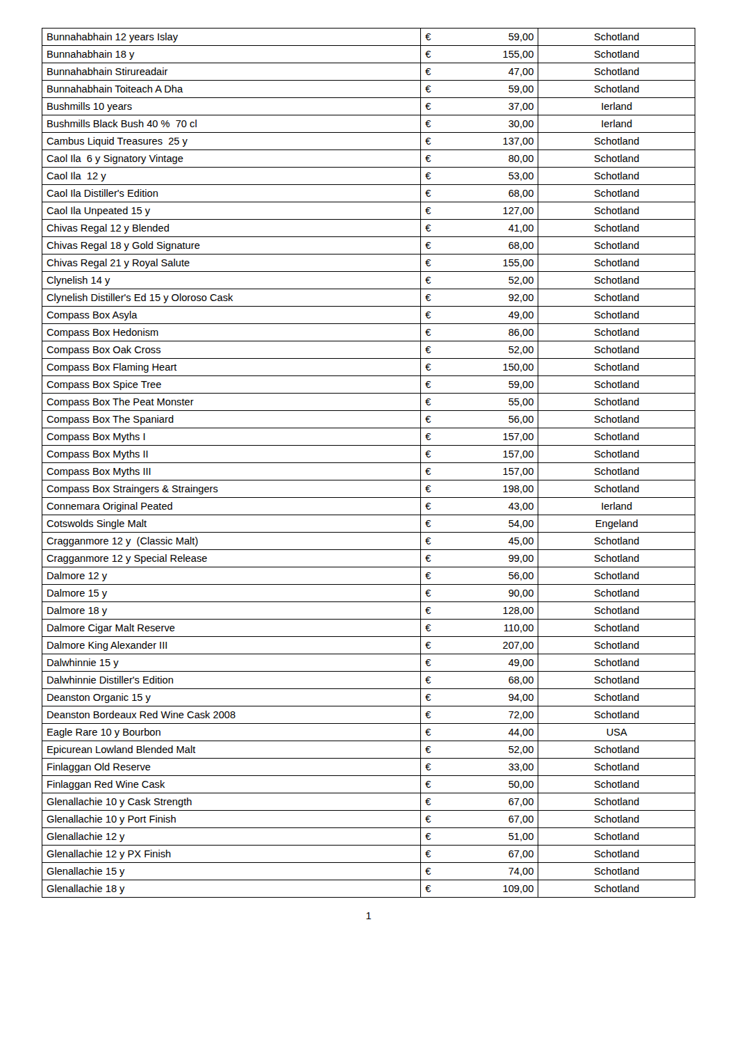| Bunnahabhain 12 years Islay | € | 59,00 | Schotland |
| Bunnahabhain 18 y | € | 155,00 | Schotland |
| Bunnahabhain Stirureadair | € | 47,00 | Schotland |
| Bunnahabhain Toiteach A Dha | € | 59,00 | Schotland |
| Bushmills 10 years | € | 37,00 | Ierland |
| Bushmills Black Bush 40 % 70 cl | € | 30,00 | Ierland |
| Cambus Liquid Treasures 25 y | € | 137,00 | Schotland |
| Caol Ila 6 y Signatory Vintage | € | 80,00 | Schotland |
| Caol Ila 12 y | € | 53,00 | Schotland |
| Caol Ila Distiller's Edition | € | 68,00 | Schotland |
| Caol Ila Unpeated 15 y | € | 127,00 | Schotland |
| Chivas Regal 12 y Blended | € | 41,00 | Schotland |
| Chivas Regal 18 y Gold Signature | € | 68,00 | Schotland |
| Chivas Regal 21 y Royal Salute | € | 155,00 | Schotland |
| Clynelish 14 y | € | 52,00 | Schotland |
| Clynelish Distiller's Ed 15 y Oloroso Cask | € | 92,00 | Schotland |
| Compass Box Asyla | € | 49,00 | Schotland |
| Compass Box Hedonism | € | 86,00 | Schotland |
| Compass Box Oak Cross | € | 52,00 | Schotland |
| Compass Box Flaming Heart | € | 150,00 | Schotland |
| Compass Box Spice Tree | € | 59,00 | Schotland |
| Compass Box The Peat Monster | € | 55,00 | Schotland |
| Compass Box The Spaniard | € | 56,00 | Schotland |
| Compass Box Myths I | € | 157,00 | Schotland |
| Compass Box Myths II | € | 157,00 | Schotland |
| Compass Box Myths III | € | 157,00 | Schotland |
| Compass Box Straingers & Straingers | € | 198,00 | Schotland |
| Connemara Original Peated | € | 43,00 | Ierland |
| Cotswolds Single Malt | € | 54,00 | Engeland |
| Cragganmore 12 y (Classic Malt) | € | 45,00 | Schotland |
| Cragganmore 12 y Special Release | € | 99,00 | Schotland |
| Dalmore 12 y | € | 56,00 | Schotland |
| Dalmore 15 y | € | 90,00 | Schotland |
| Dalmore 18 y | € | 128,00 | Schotland |
| Dalmore Cigar Malt Reserve | € | 110,00 | Schotland |
| Dalmore King Alexander III | € | 207,00 | Schotland |
| Dalwhinnie 15 y | € | 49,00 | Schotland |
| Dalwhinnie Distiller's Edition | € | 68,00 | Schotland |
| Deanston Organic 15 y | € | 94,00 | Schotland |
| Deanston Bordeaux Red Wine Cask 2008 | € | 72,00 | Schotland |
| Eagle Rare 10 y Bourbon | € | 44,00 | USA |
| Epicurean Lowland Blended Malt | € | 52,00 | Schotland |
| Finlaggan Old Reserve | € | 33,00 | Schotland |
| Finlaggan Red Wine Cask | € | 50,00 | Schotland |
| Glenallachie 10 y Cask Strength | € | 67,00 | Schotland |
| Glenallachie 10 y Port Finish | € | 67,00 | Schotland |
| Glenallachie 12 y | € | 51,00 | Schotland |
| Glenallachie 12 y PX Finish | € | 67,00 | Schotland |
| Glenallachie 15 y | € | 74,00 | Schotland |
| Glenallachie 18 y | € | 109,00 | Schotland |
1